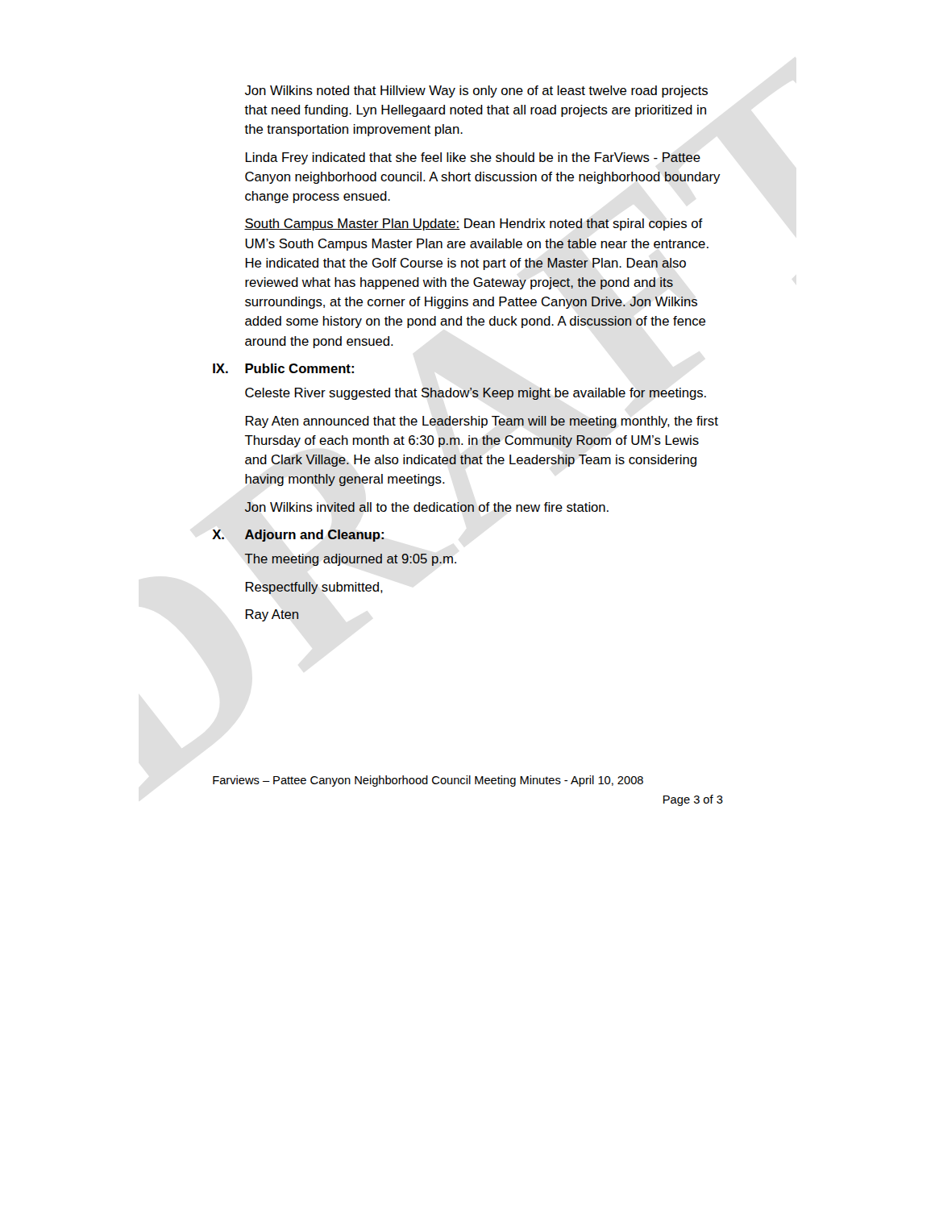DRAFT
Jon Wilkins noted that Hillview Way is only one of at least twelve road projects that need funding. Lyn Hellegaard noted that all road projects are prioritized in the transportation improvement plan.
Linda Frey indicated that she feel like she should be in the FarViews - Pattee Canyon neighborhood council. A short discussion of the neighborhood boundary change process ensued.
South Campus Master Plan Update: Dean Hendrix noted that spiral copies of UM’s South Campus Master Plan are available on the table near the entrance. He indicated that the Golf Course is not part of the Master Plan. Dean also reviewed what has happened with the Gateway project, the pond and its surroundings, at the corner of Higgins and Pattee Canyon Drive. Jon Wilkins added some history on the pond and the duck pond. A discussion of the fence around the pond ensued.
IX. Public Comment:
Celeste River suggested that Shadow’s Keep might be available for meetings.
Ray Aten announced that the Leadership Team will be meeting monthly, the first Thursday of each month at 6:30 p.m. in the Community Room of UM’s Lewis and Clark Village. He also indicated that the Leadership Team is considering having monthly general meetings.
Jon Wilkins invited all to the dedication of the new fire station.
X. Adjourn and Cleanup:
The meeting adjourned at 9:05 p.m.
Respectfully submitted,
Ray Aten
Farviews – Pattee Canyon Neighborhood Council Meeting Minutes - April 10, 2008
Page 3 of 3